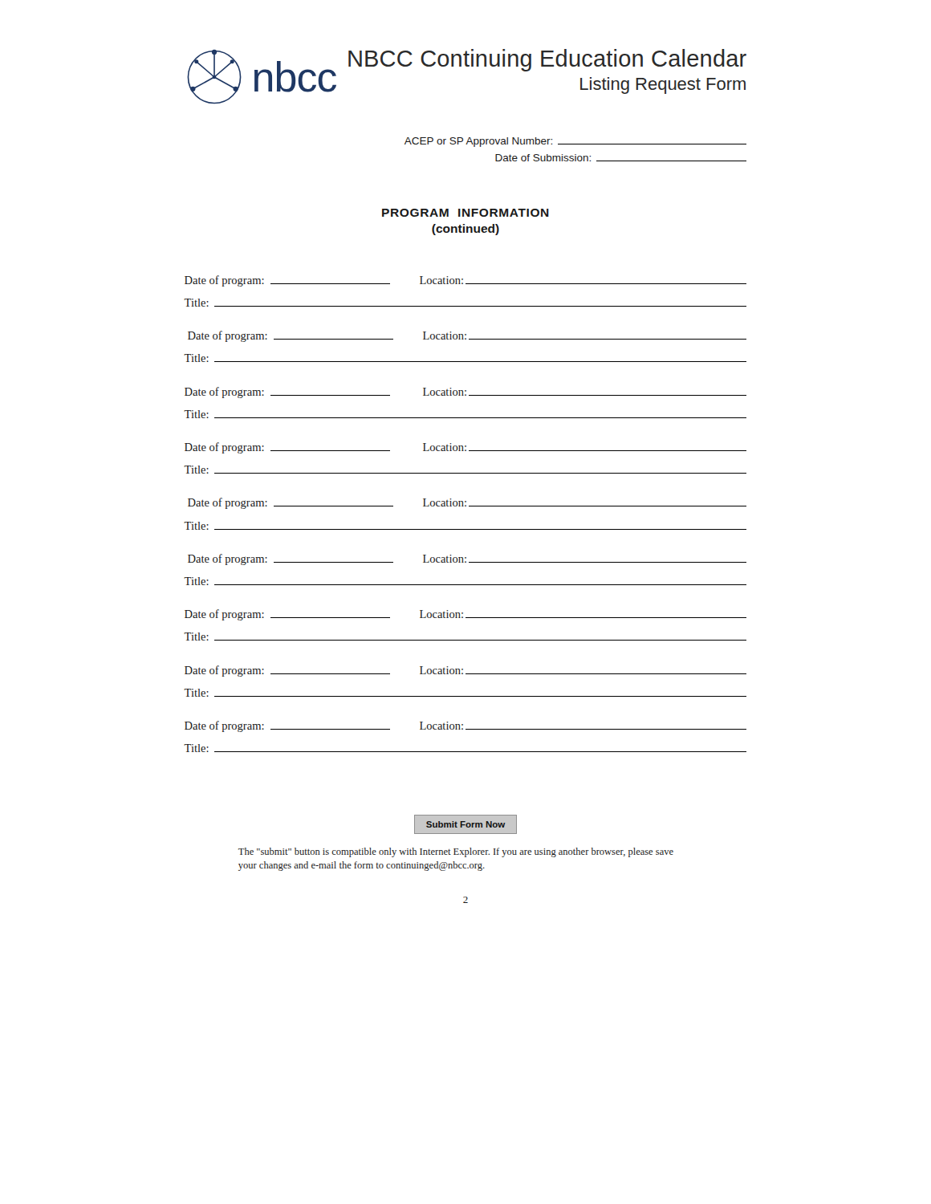nbcc
NBCC Continuing Education Calendar
Listing Request Form
ACEP or SP Approval Number:
Date of Submission:
PROGRAM INFORMATION (continued)
Date of program:
Location:
Title:
Date of program:
Location:
Title:
Date of program:
Location:
Title:
Date of program:
Location:
Title:
Date of program:
Location:
Title:
Date of program:
Location:
Title:
Date of program:
Location:
Title:
Date of program:
Location:
Title:
Date of program:
Location:
Title:
Submit Form Now
The "submit" button is compatible only with Internet Explorer. If you are using another browser, please save your changes and e-mail the form to continuinged@nbcc.org.
2